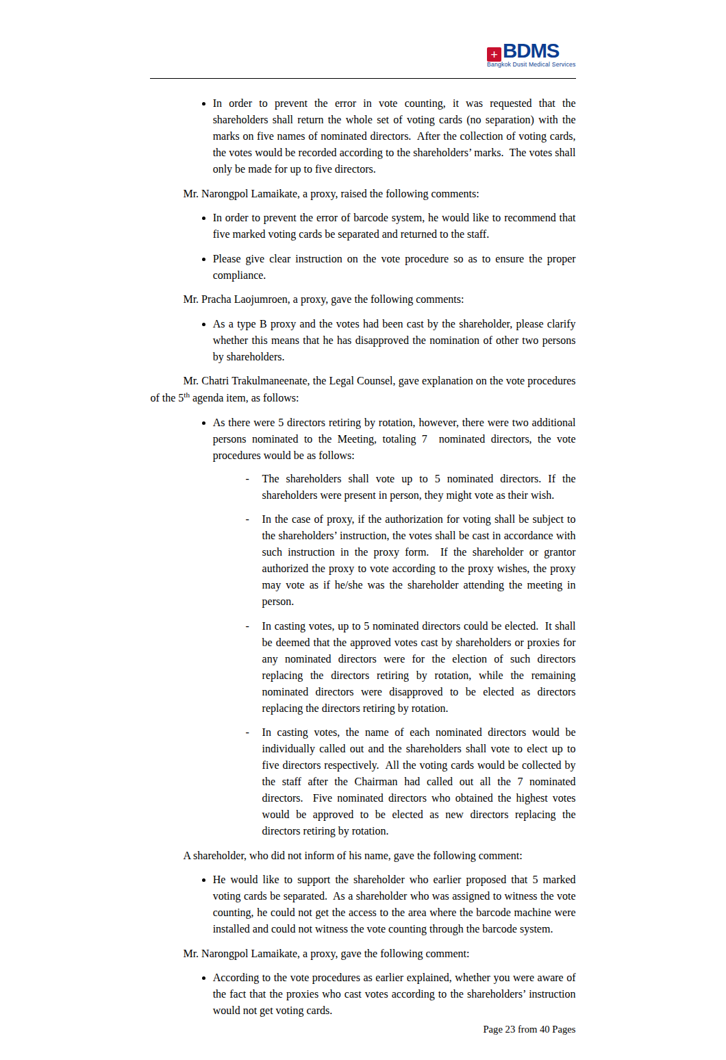+BDMS
Bangkok Dusit Medical Services
In order to prevent the error in vote counting, it was requested that the shareholders shall return the whole set of voting cards (no separation) with the marks on five names of nominated directors. After the collection of voting cards, the votes would be recorded according to the shareholders’ marks. The votes shall only be made for up to five directors.
Mr. Narongpol Lamaikate, a proxy, raised the following comments:
In order to prevent the error of barcode system, he would like to recommend that five marked voting cards be separated and returned to the staff.
Please give clear instruction on the vote procedure so as to ensure the proper compliance.
Mr. Pracha Laojumroen, a proxy, gave the following comments:
As a type B proxy and the votes had been cast by the shareholder, please clarify whether this means that he has disapproved the nomination of other two persons by shareholders.
Mr. Chatri Trakulmaneenate, the Legal Counsel, gave explanation on the vote procedures of the 5th agenda item, as follows:
As there were 5 directors retiring by rotation, however, there were two additional persons nominated to the Meeting, totaling 7 nominated directors, the vote procedures would be as follows:
The shareholders shall vote up to 5 nominated directors. If the shareholders were present in person, they might vote as their wish.
In the case of proxy, if the authorization for voting shall be subject to the shareholders’ instruction, the votes shall be cast in accordance with such instruction in the proxy form. If the shareholder or grantor authorized the proxy to vote according to the proxy wishes, the proxy may vote as if he/she was the shareholder attending the meeting in person.
In casting votes, up to 5 nominated directors could be elected. It shall be deemed that the approved votes cast by shareholders or proxies for any nominated directors were for the election of such directors replacing the directors retiring by rotation, while the remaining nominated directors were disapproved to be elected as directors replacing the directors retiring by rotation.
In casting votes, the name of each nominated directors would be individually called out and the shareholders shall vote to elect up to five directors respectively. All the voting cards would be collected by the staff after the Chairman had called out all the 7 nominated directors. Five nominated directors who obtained the highest votes would be approved to be elected as new directors replacing the directors retiring by rotation.
A shareholder, who did not inform of his name, gave the following comment:
He would like to support the shareholder who earlier proposed that 5 marked voting cards be separated. As a shareholder who was assigned to witness the vote counting, he could not get the access to the area where the barcode machine were installed and could not witness the vote counting through the barcode system.
Mr. Narongpol Lamaikate, a proxy, gave the following comment:
According to the vote procedures as earlier explained, whether you were aware of the fact that the proxies who cast votes according to the shareholders’ instruction would not get voting cards.
Page 23 from 40 Pages